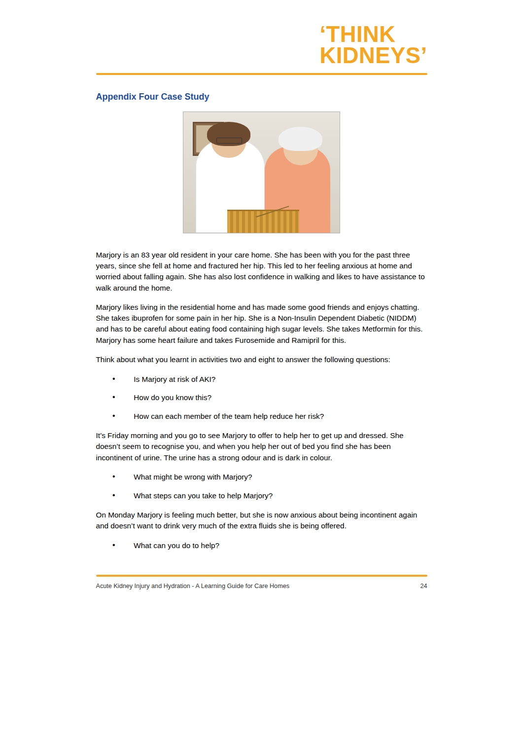‘THINK KIDNEYS’
Appendix Four Case Study
Marjory is an 83 year old resident in your care home. She has been with you for the past three years, since she fell at home and fractured her hip. This led to her feeling anxious at home and worried about falling again. She has also lost confidence in walking and likes to have assistance to walk around the home.
Marjory likes living in the residential home and has made some good friends and enjoys chatting. She takes ibuprofen for some pain in her hip. She is a Non-Insulin Dependent Diabetic (NIDDM) and has to be careful about eating food containing high sugar levels. She takes Metformin for this. Marjory has some heart failure and takes Furosemide and Ramipril for this.
Think about what you learnt in activities two and eight to answer the following questions:
Is Marjory at risk of AKI?
How do you know this?
How can each member of the team help reduce her risk?
It’s Friday morning and you go to see Marjory to offer to help her to get up and dressed. She doesn’t seem to recognise you, and when you help her out of bed you find she has been incontinent of urine. The urine has a strong odour and is dark in colour.
What might be wrong with Marjory?
What steps can you take to help Marjory?
On Monday Marjory is feeling much better, but she is now anxious about being incontinent again and doesn’t want to drink very much of the extra fluids she is being offered.
What can you do to help?
Acute Kidney Injury and Hydration - A Learning Guide for Care Homes 24